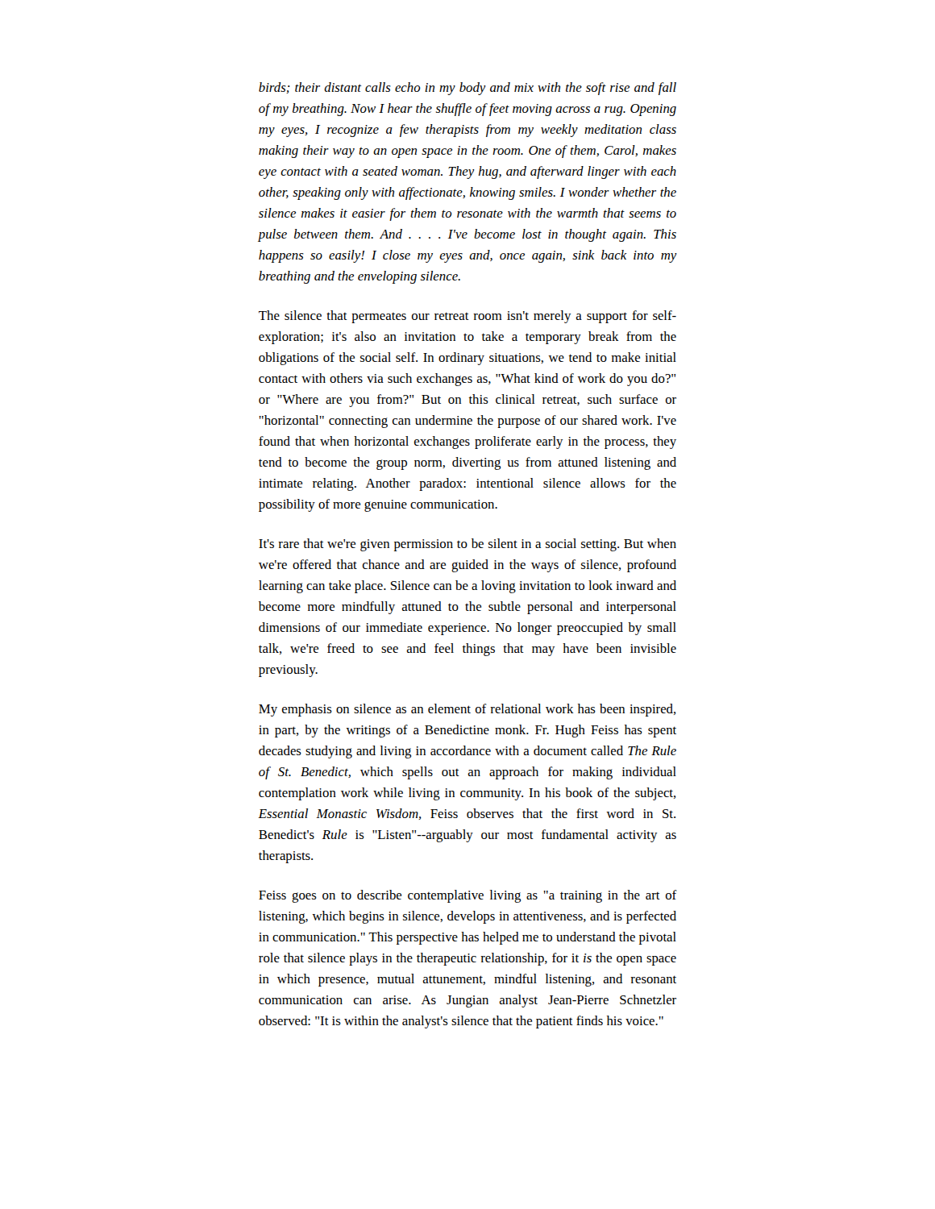birds; their distant calls echo in my body and mix with the soft rise and fall of my breathing. Now I hear the shuffle of feet moving across a rug. Opening my eyes, I recognize a few therapists from my weekly meditation class making their way to an open space in the room. One of them, Carol, makes eye contact with a seated woman. They hug, and afterward linger with each other, speaking only with affectionate, knowing smiles. I wonder whether the silence makes it easier for them to resonate with the warmth that seems to pulse between them. And . . . . I've become lost in thought again. This happens so easily! I close my eyes and, once again, sink back into my breathing and the enveloping silence.
The silence that permeates our retreat room isn't merely a support for self-exploration; it's also an invitation to take a temporary break from the obligations of the social self. In ordinary situations, we tend to make initial contact with others via such exchanges as, "What kind of work do you do?" or "Where are you from?" But on this clinical retreat, such surface or "horizontal" connecting can undermine the purpose of our shared work. I've found that when horizontal exchanges proliferate early in the process, they tend to become the group norm, diverting us from attuned listening and intimate relating. Another paradox: intentional silence allows for the possibility of more genuine communication.
It's rare that we're given permission to be silent in a social setting. But when we're offered that chance and are guided in the ways of silence, profound learning can take place. Silence can be a loving invitation to look inward and become more mindfully attuned to the subtle personal and interpersonal dimensions of our immediate experience. No longer preoccupied by small talk, we're freed to see and feel things that may have been invisible previously.
My emphasis on silence as an element of relational work has been inspired, in part, by the writings of a Benedictine monk. Fr. Hugh Feiss has spent decades studying and living in accordance with a document called The Rule of St. Benedict, which spells out an approach for making individual contemplation work while living in community. In his book of the subject, Essential Monastic Wisdom, Feiss observes that the first word in St. Benedict's Rule is "Listen"--arguably our most fundamental activity as therapists.
Feiss goes on to describe contemplative living as "a training in the art of listening, which begins in silence, develops in attentiveness, and is perfected in communication." This perspective has helped me to understand the pivotal role that silence plays in the therapeutic relationship, for it is the open space in which presence, mutual attunement, mindful listening, and resonant communication can arise. As Jungian analyst Jean-Pierre Schnetzler observed: "It is within the analyst's silence that the patient finds his voice."